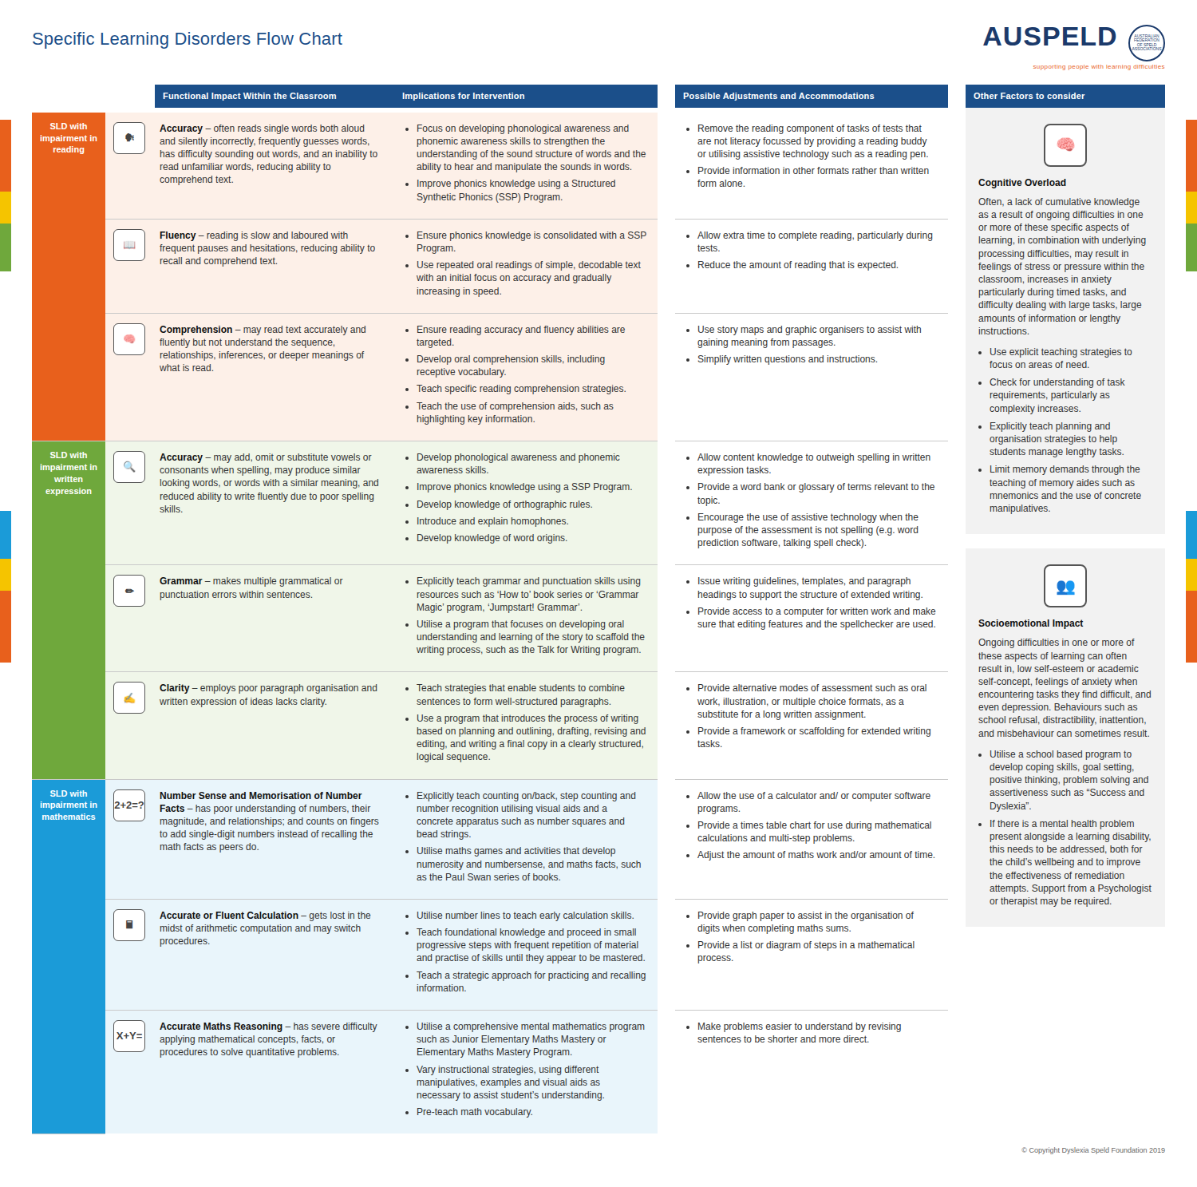Specific Learning Disorders Flow Chart
AUSPELD AUSTRALIAN
FEDERATION
OF SPELD
ASSOCIATIONS
supporting people with learning difficulties
| | | Functional Impact Within the Classroom | Implications for Intervention | | Possible Adjustments and Accommodations |
| --- | --- | --- | --- | --- | --- |
| SLD with impairment in reading | 🗣 | Accuracy – often reads single words both aloud and silently incorrectly, frequently guesses words, has difficulty sounding out words, and an inability to read unfamiliar words, reducing ability to comprehend text. | Focus on developing phonological awareness and phonemic awareness skills to strengthen the understanding of the sound structure of words and the ability to hear and manipulate the sounds in words. Improve phonics knowledge using a Structured Synthetic Phonics (SSP) Program. | | Remove the reading component of tasks of tests that are not literacy focussed by providing a reading buddy or utilising assistive technology such as a reading pen. Provide information in other formats rather than written form alone. |
| 📖 | Fluency – reading is slow and laboured with frequent pauses and hesitations, reducing ability to recall and comprehend text. | Ensure phonics knowledge is consolidated with a SSP Program. Use repeated oral readings of simple, decodable text with an initial focus on accuracy and gradually increasing in speed. | | Allow extra time to complete reading, particularly during tests. Reduce the amount of reading that is expected. |
| 🧠 | Comprehension – may read text accurately and fluently but not understand the sequence, relationships, inferences, or deeper meanings of what is read. | Ensure reading accuracy and fluency abilities are targeted. Develop oral comprehension skills, including receptive vocabulary. Teach specific reading comprehension strategies. Teach the use of comprehension aids, such as highlighting key information. | | Use story maps and graphic organisers to assist with gaining meaning from passages. Simplify written questions and instructions. |
| SLD with impairment in written expression | 🔍 | Accuracy – may add, omit or substitute vowels or consonants when spelling, may produce similar looking words, or words with a similar meaning, and reduced ability to write fluently due to poor spelling skills. | Develop phonological awareness and phonemic awareness skills. Improve phonics knowledge using a SSP Program. Develop knowledge of orthographic rules. Introduce and explain homophones. Develop knowledge of word origins. | | Allow content knowledge to outweigh spelling in written expression tasks. Provide a word bank or glossary of terms relevant to the topic. Encourage the use of assistive technology when the purpose of the assessment is not spelling (e.g. word prediction software, talking spell check). |
| ✏ | Grammar – makes multiple grammatical or punctuation errors within sentences. | Explicitly teach grammar and punctuation skills using resources such as ‘How to’ book series or ‘Grammar Magic’ program, ‘Jumpstart! Grammar’. Utilise a program that focuses on developing oral understanding and learning of the story to scaffold the writing process, such as the Talk for Writing program. | | Issue writing guidelines, templates, and paragraph headings to support the structure of extended writing. Provide access to a computer for written work and make sure that editing features and the spellchecker are used. |
| ✍ | Clarity – employs poor paragraph organisation and written expression of ideas lacks clarity. | Teach strategies that enable students to combine sentences to form well-structured paragraphs. Use a program that introduces the process of writing based on planning and outlining, drafting, revising and editing, and writing a final copy in a clearly structured, logical sequence. | | Provide alternative modes of assessment such as oral work, illustration, or multiple choice formats, as a substitute for a long written assignment. Provide a framework or scaffolding for extended writing tasks. |
| SLD with impairment in mathematics | 2+2=? | Number Sense and Memorisation of Number Facts – has poor understanding of numbers, their magnitude, and relationships; and counts on fingers to add single-digit numbers instead of recalling the math facts as peers do. | Explicitly teach counting on/back, step counting and number recognition utilising visual aids and a concrete apparatus such as number squares and bead strings. Utilise maths games and activities that develop numerosity and numbersense, and maths facts, such as the Paul Swan series of books. | | Allow the use of a calculator and/ or computer software programs. Provide a times table chart for use during mathematical calculations and multi-step problems. Adjust the amount of maths work and/or amount of time. |
| 🖩 | Accurate or Fluent Calculation – gets lost in the midst of arithmetic computation and may switch procedures. | Utilise number lines to teach early calculation skills. Teach foundational knowledge and proceed in small progressive steps with frequent repetition of material and practise of skills until they appear to be mastered. Teach a strategic approach for practicing and recalling information. | | Provide graph paper to assist in the organisation of digits when completing maths sums. Provide a list or diagram of steps in a mathematical process. |
| X+Y= | Accurate Maths Reasoning – has severe difficulty applying mathematical concepts, facts, or procedures to solve quantitative problems. | Utilise a comprehensive mental mathematics program such as Junior Elementary Maths Mastery or Elementary Maths Mastery Program. Vary instructional strategies, using different manipulatives, examples and visual aids as necessary to assist student’s understanding. Pre-teach math vocabulary. | | Make problems easier to understand by revising sentences to be shorter and more direct. |
Other Factors to consider
🧠
Cognitive Overload
Often, a lack of cumulative knowledge as a result of ongoing difficulties in one or more of these specific aspects of learning, in combination with underlying processing difficulties, may result in feelings of stress or pressure within the classroom, increases in anxiety particularly during timed tasks, and difficulty dealing with large tasks, large amounts of information or lengthy instructions.
Use explicit teaching strategies to focus on areas of need.
Check for understanding of task requirements, particularly as complexity increases.
Explicitly teach planning and organisation strategies to help students manage lengthy tasks.
Limit memory demands through the teaching of memory aides such as mnemonics and the use of concrete manipulatives.
👥
Socioemotional Impact
Ongoing difficulties in one or more of these aspects of learning can often result in, low self-esteem or academic self-concept, feelings of anxiety when encountering tasks they find difficult, and even depression. Behaviours such as school refusal, distractibility, inattention, and misbehaviour can sometimes result.
Utilise a school based program to develop coping skills, goal setting, positive thinking, problem solving and assertiveness such as “Success and Dyslexia”.
If there is a mental health problem present alongside a learning disability, this needs to be addressed, both for the child’s wellbeing and to improve the effectiveness of remediation attempts. Support from a Psychologist or therapist may be required.
© Copyright Dyslexia Speld Foundation 2019